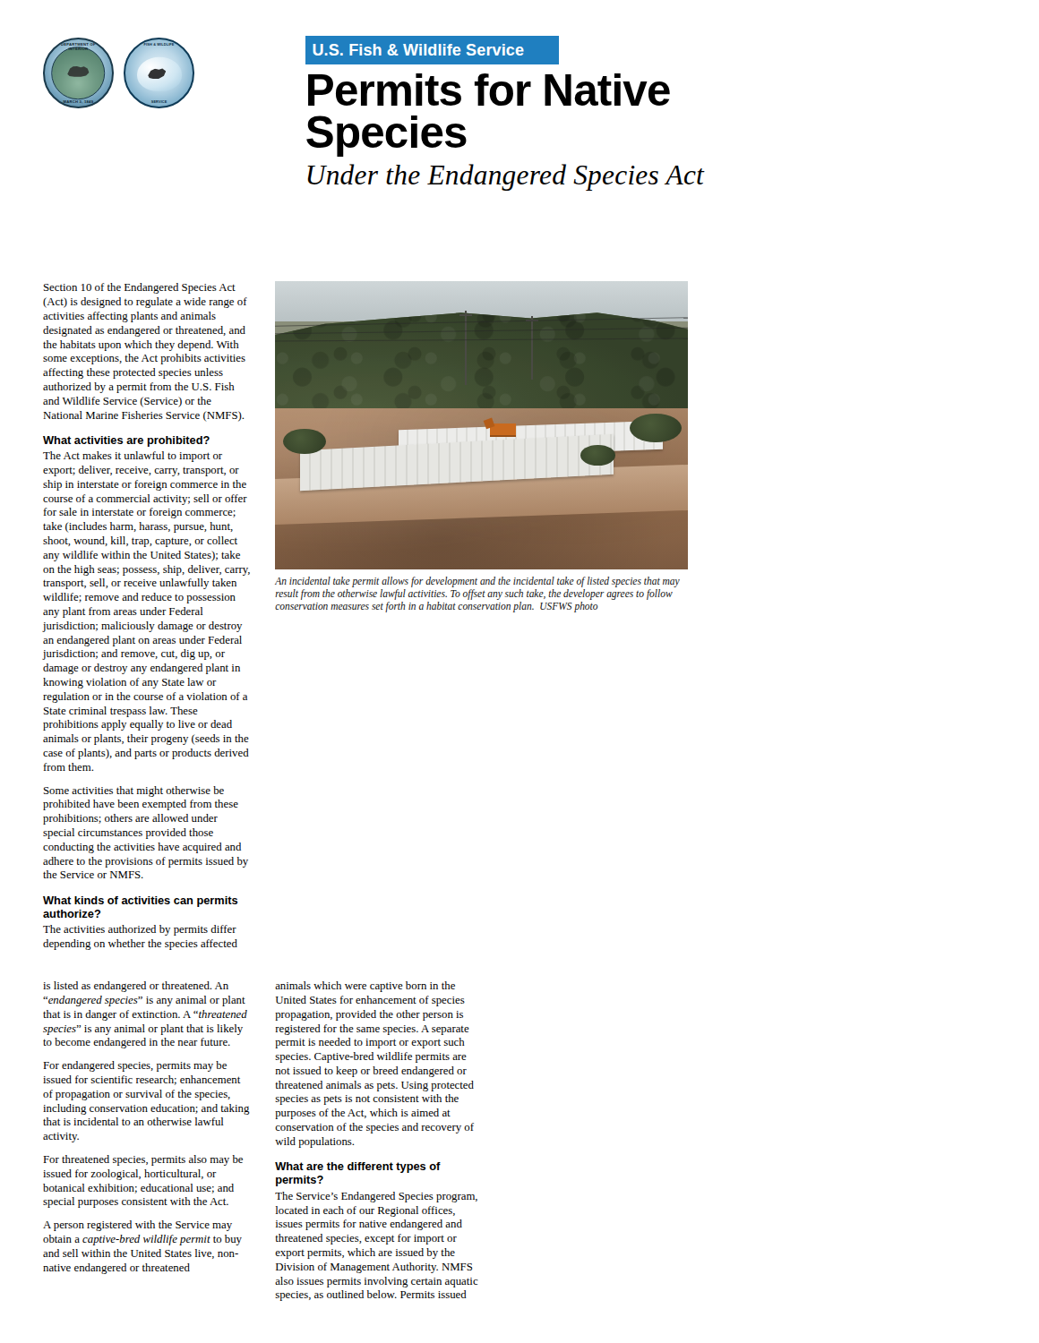U.S. DEPARTMENT OF THE INTERIOR
MARCH 3, 1849
FISH & WILDLIFE
SERVICE
U.S. Fish & Wildlife Service
Permits for Native Species
Under the Endangered Species Act
Section 10 of the Endangered Species Act (Act) is designed to regulate a wide range of activities affecting plants and animals designated as endangered or threatened, and the habitats upon which they depend. With some exceptions, the Act prohibits activities affecting these protected species unless authorized by a permit from the U.S. Fish and Wildlife Service (Service) or the National Marine Fisheries Service (NMFS).
What activities are prohibited?
The Act makes it unlawful to import or export; deliver, receive, carry, transport, or ship in interstate or foreign commerce in the course of a commercial activity; sell or offer for sale in interstate or foreign commerce; take (includes harm, harass, pursue, hunt, shoot, wound, kill, trap, capture, or collect any wildlife within the United States); take on the high seas; possess, ship, deliver, carry, transport, sell, or receive unlawfully taken wildlife; remove and reduce to possession any plant from areas under Federal jurisdiction; maliciously damage or destroy an endangered plant on areas under Federal jurisdiction; and remove, cut, dig up, or damage or destroy any endangered plant in knowing violation of any State law or regulation or in the course of a violation of a State criminal trespass law. These prohibitions apply equally to live or dead animals or plants, their progeny (seeds in the case of plants), and parts or products derived from them.
Some activities that might otherwise be prohibited have been exempted from these prohibitions; others are allowed under special circumstances provided those conducting the activities have acquired and adhere to the provisions of permits issued by the Service or NMFS.
What kinds of activities can permits authorize?
The activities authorized by permits differ depending on whether the species affected
An incidental take permit allows for development and the incidental take of listed species that may result from the otherwise lawful activities. To offset any such take, the developer agrees to follow conservation measures set forth in a habitat conservation plan. USFWS photo
is listed as endangered or threatened. An “endangered species” is any animal or plant that is in danger of extinction. A “threatened species” is any animal or plant that is likely to become endangered in the near future.
For endangered species, permits may be issued for scientific research; enhancement of propagation or survival of the species, including conservation education; and taking that is incidental to an otherwise lawful activity.
For threatened species, permits also may be issued for zoological, horticultural, or botanical exhibition; educational use; and special purposes consistent with the Act.
A person registered with the Service may obtain a captive-bred wildlife permit to buy and sell within the United States live, non-native endangered or threatened
animals which were captive born in the United States for enhancement of species propagation, provided the other person is registered for the same species. A separate permit is needed to import or export such species. Captive-bred wildlife permits are not issued to keep or breed endangered or threatened animals as pets. Using protected species as pets is not consistent with the purposes of the Act, which is aimed at conservation of the species and recovery of wild populations.
What are the different types of permits?
The Service’s Endangered Species program, located in each of our Regional offices, issues permits for native endangered and threatened species, except for import or export permits, which are issued by the Division of Management Authority. NMFS also issues permits involving certain aquatic species, as outlined below. Permits issued